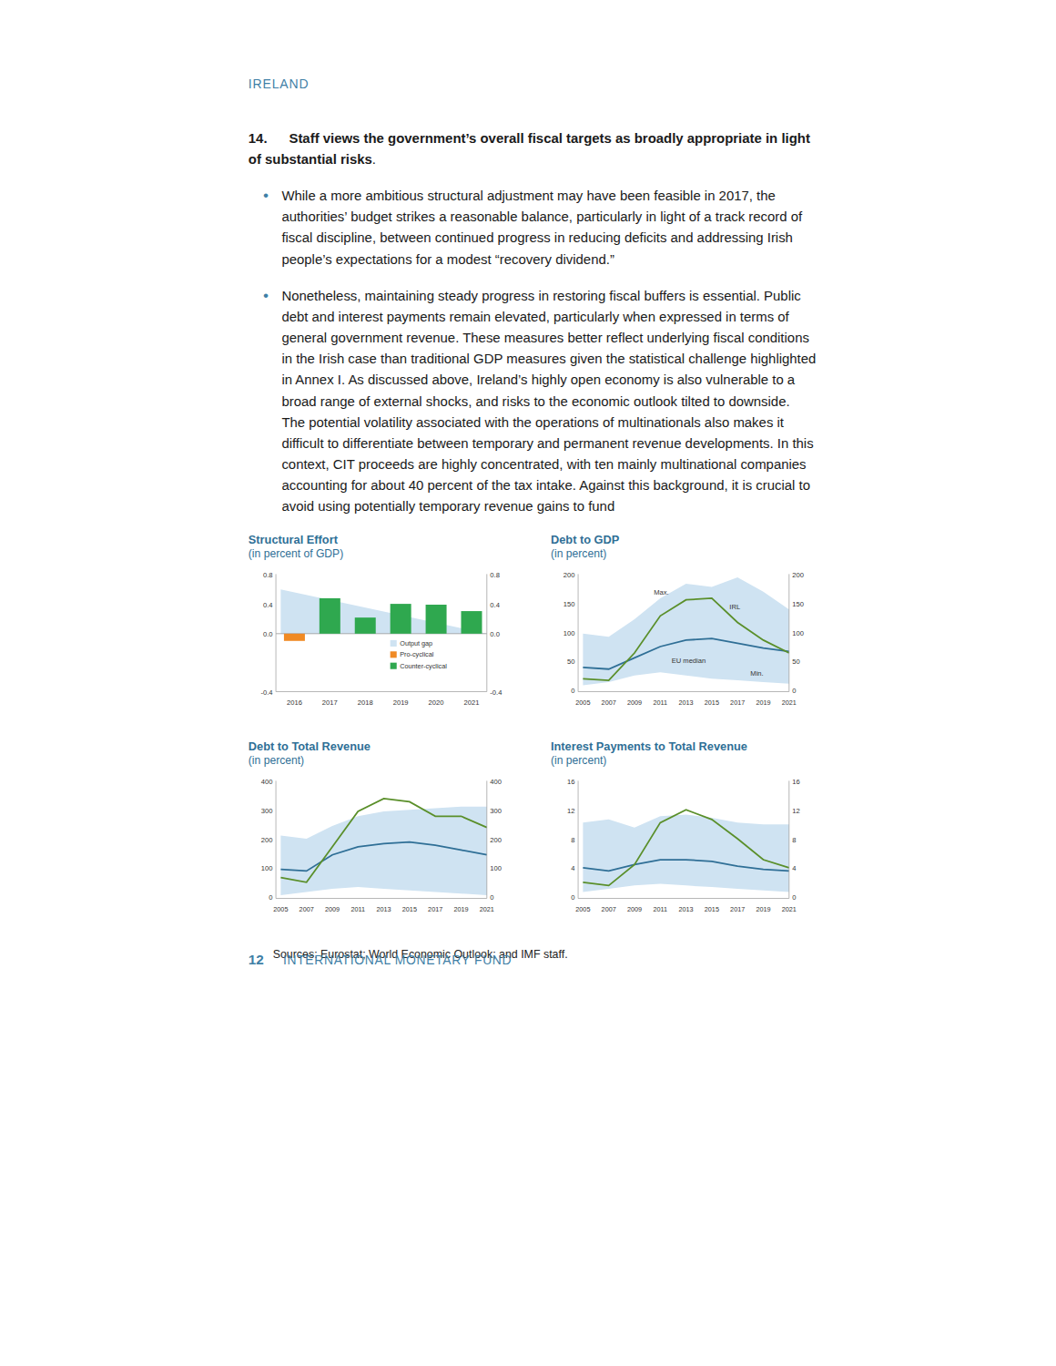IRELAND
14. Staff views the government’s overall fiscal targets as broadly appropriate in light of substantial risks.
While a more ambitious structural adjustment may have been feasible in 2017, the authorities’ budget strikes a reasonable balance, particularly in light of a track record of fiscal discipline, between continued progress in reducing deficits and addressing Irish people’s expectations for a modest “recovery dividend.”
Nonetheless, maintaining steady progress in restoring fiscal buffers is essential. Public debt and interest payments remain elevated, particularly when expressed in terms of general government revenue. These measures better reflect underlying fiscal conditions in the Irish case than traditional GDP measures given the statistical challenge highlighted in Annex I. As discussed above, Ireland’s highly open economy is also vulnerable to a broad range of external shocks, and risks to the economic outlook tilted to downside. The potential volatility associated with the operations of multinationals also makes it difficult to differentiate between temporary and permanent revenue developments. In this context, CIT proceeds are highly concentrated, with ten mainly multinational companies accounting for about 40 percent of the tax intake. Against this background, it is crucial to avoid using potentially temporary revenue gains to fund
Structural Effort
(in percent of GDP)
0.8 0.4 0.0 -0.4 0.8 0.4 0.0 -0.4 Output gap Pro-cyclical Counter-cyclical 2016 2017 2018 2019 2020 2021
Debt to GDP
(in percent)
200 150 100 50 0 200 150 100 50 0 Max. IRL EU median Min. 2005 2007 2009 2011 2013 2015 2017 2019 2021
Debt to Total Revenue
(in percent)
400 300 200 100 0 400 300 200 100 0 2005 2007 2009 2011 2013 2015 2017 2019 2021
Interest Payments to Total Revenue
(in percent)
16 12 8 4 0 16 12 8 4 0 2005 2007 2009 2011 2013 2015 2017 2019 2021
Sources: Eurostat; World Economic Outlook; and IMF staff.
12 INTERNATIONAL MONETARY FUND